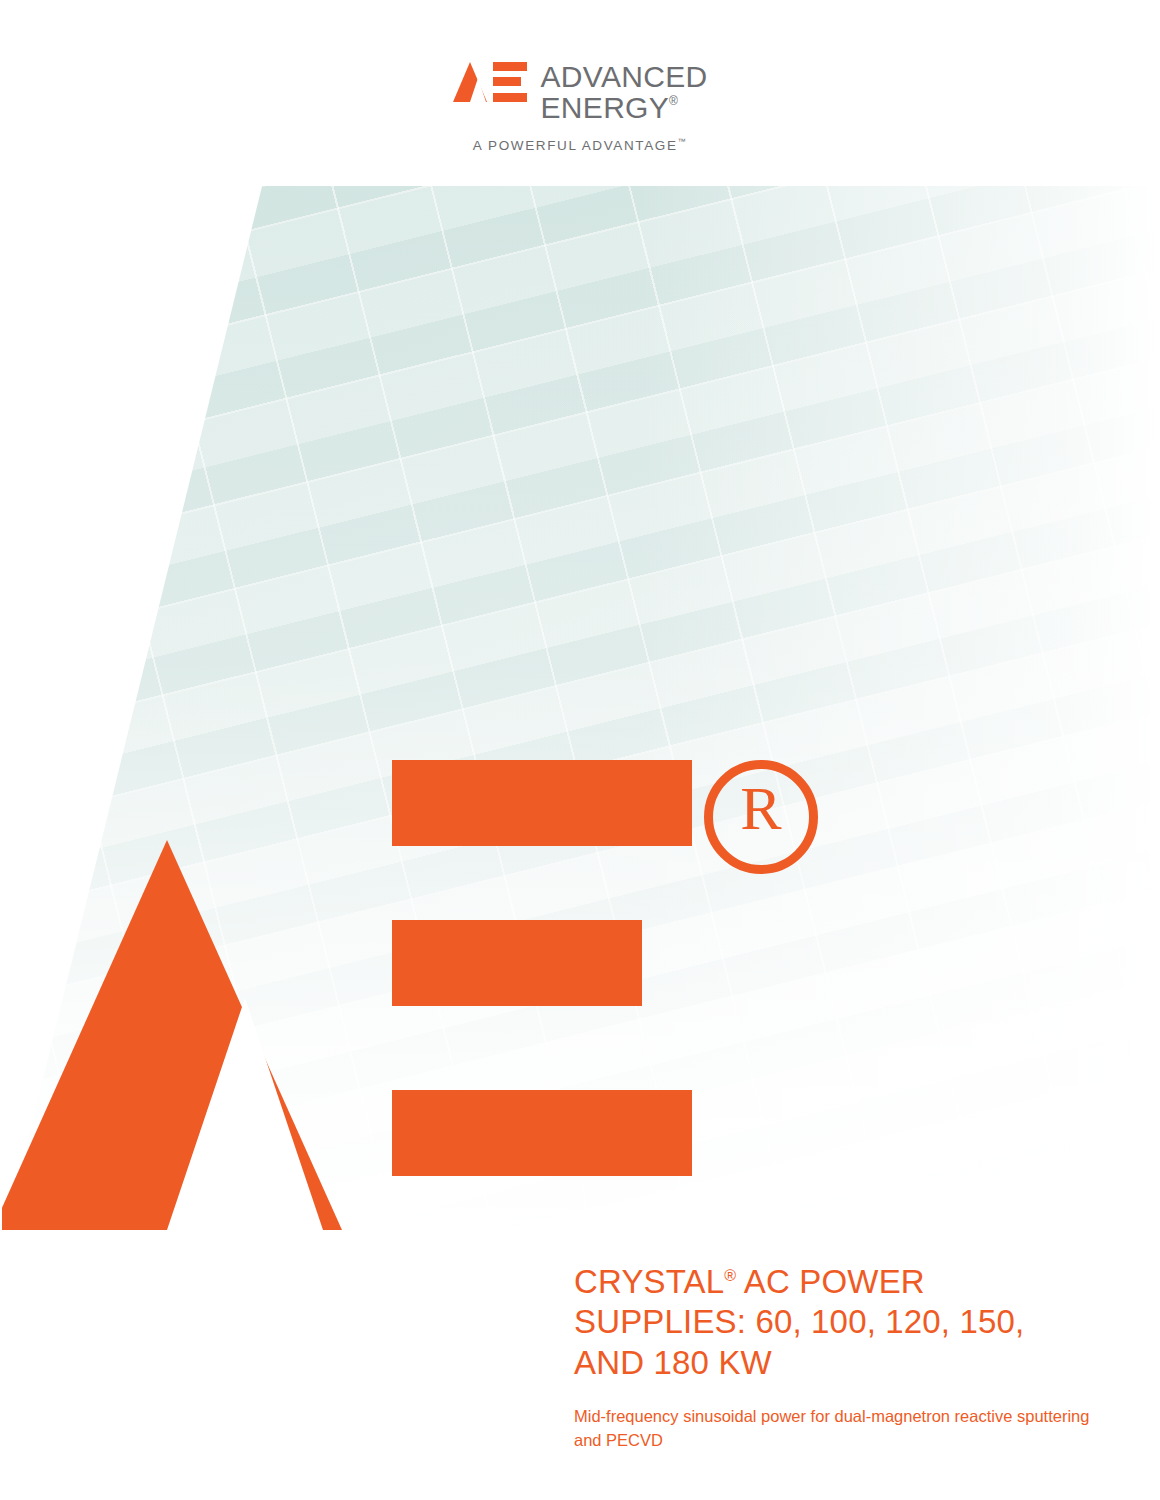ADVANCED ENERGY®
A POWERFUL ADVANTAGE™
R
Crystal® AC Power Supplies: 60, 100, 120, 150, and 180 kW
Mid-frequency sinusoidal power for dual-magnetron reactive sputtering and PECVD